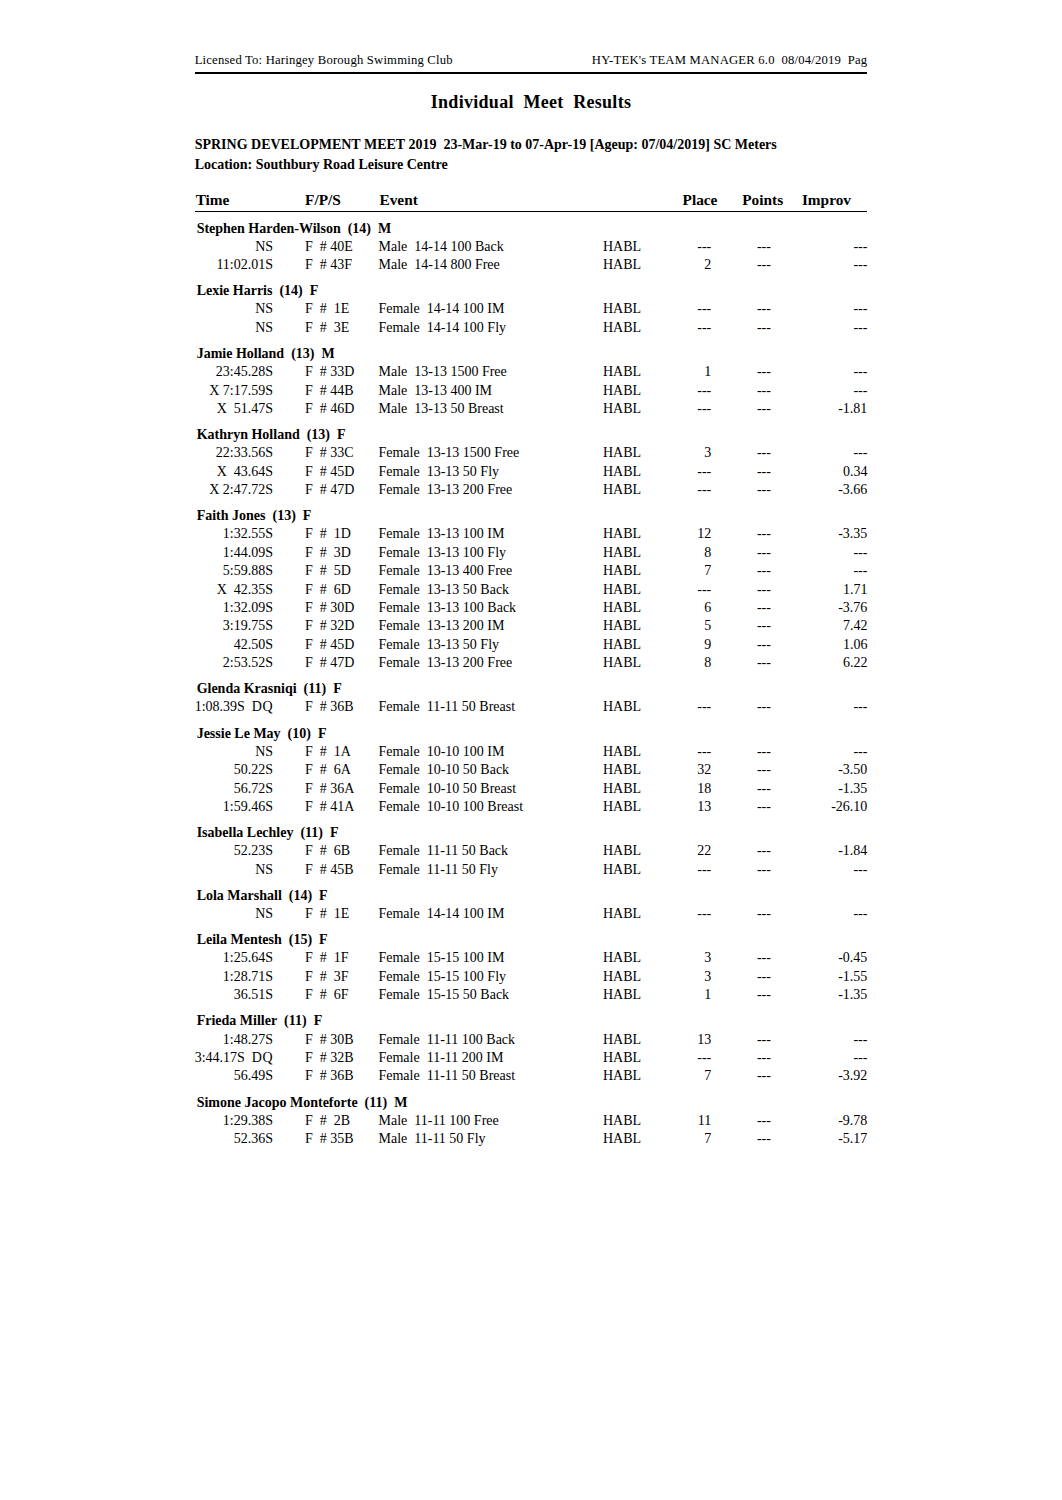Licensed To: Haringey Borough Swimming Club
HY-TEK's TEAM MANAGER 6.0 08/04/2019 Pag
Individual Meet Results
SPRING DEVELOPMENT MEET 2019 23-Mar-19 to 07-Apr-19 [Ageup: 07/04/2019] SC Meters
Location: Southbury Road Leisure Centre
| Time | F/P/S | Event | | Place | Points | Improv |
| --- | --- | --- | --- | --- | --- | --- |
| Stephen Harden-Wilson (14) M |
| NS | F # 40E | Male 14-14 100 Back | HABL | --- | --- | --- |
| 11:02.01S | F # 43F | Male 14-14 800 Free | HABL | 2 | --- | --- |
| Lexie Harris (14) F |
| NS | F # 1E | Female 14-14 100 IM | HABL | --- | --- | --- |
| NS | F # 3E | Female 14-14 100 Fly | HABL | --- | --- | --- |
| Jamie Holland (13) M |
| 23:45.28S | F # 33D | Male 13-13 1500 Free | HABL | 1 | --- | --- |
| X 7:17.59S | F # 44B | Male 13-13 400 IM | HABL | --- | --- | --- |
| X 51.47S | F # 46D | Male 13-13 50 Breast | HABL | --- | --- | -1.81 |
| Kathryn Holland (13) F |
| 22:33.56S | F # 33C | Female 13-13 1500 Free | HABL | 3 | --- | --- |
| X 43.64S | F # 45D | Female 13-13 50 Fly | HABL | --- | --- | 0.34 |
| X 2:47.72S | F # 47D | Female 13-13 200 Free | HABL | --- | --- | -3.66 |
| Faith Jones (13) F |
| 1:32.55S | F # 1D | Female 13-13 100 IM | HABL | 12 | --- | -3.35 |
| 1:44.09S | F # 3D | Female 13-13 100 Fly | HABL | 8 | --- | --- |
| 5:59.88S | F # 5D | Female 13-13 400 Free | HABL | 7 | --- | --- |
| X 42.35S | F # 6D | Female 13-13 50 Back | HABL | --- | --- | 1.71 |
| 1:32.09S | F # 30D | Female 13-13 100 Back | HABL | 6 | --- | -3.76 |
| 3:19.75S | F # 32D | Female 13-13 200 IM | HABL | 5 | --- | 7.42 |
| 42.50S | F # 45D | Female 13-13 50 Fly | HABL | 9 | --- | 1.06 |
| 2:53.52S | F # 47D | Female 13-13 200 Free | HABL | 8 | --- | 6.22 |
| Glenda Krasniqi (11) F |
| 1:08.39S DQ | F # 36B | Female 11-11 50 Breast | HABL | --- | --- | --- |
| Jessie Le May (10) F |
| NS | F # 1A | Female 10-10 100 IM | HABL | --- | --- | --- |
| 50.22S | F # 6A | Female 10-10 50 Back | HABL | 32 | --- | -3.50 |
| 56.72S | F # 36A | Female 10-10 50 Breast | HABL | 18 | --- | -1.35 |
| 1:59.46S | F # 41A | Female 10-10 100 Breast | HABL | 13 | --- | -26.10 |
| Isabella Lechley (11) F |
| 52.23S | F # 6B | Female 11-11 50 Back | HABL | 22 | --- | -1.84 |
| NS | F # 45B | Female 11-11 50 Fly | HABL | --- | --- | --- |
| Lola Marshall (14) F |
| NS | F # 1E | Female 14-14 100 IM | HABL | --- | --- | --- |
| Leila Mentesh (15) F |
| 1:25.64S | F # 1F | Female 15-15 100 IM | HABL | 3 | --- | -0.45 |
| 1:28.71S | F # 3F | Female 15-15 100 Fly | HABL | 3 | --- | -1.55 |
| 36.51S | F # 6F | Female 15-15 50 Back | HABL | 1 | --- | -1.35 |
| Frieda Miller (11) F |
| 1:48.27S | F # 30B | Female 11-11 100 Back | HABL | 13 | --- | --- |
| 3:44.17S DQ | F # 32B | Female 11-11 200 IM | HABL | --- | --- | --- |
| 56.49S | F # 36B | Female 11-11 50 Breast | HABL | 7 | --- | -3.92 |
| Simone Jacopo Monteforte (11) M |
| 1:29.38S | F # 2B | Male 11-11 100 Free | HABL | 11 | --- | -9.78 |
| 52.36S | F # 35B | Male 11-11 50 Fly | HABL | 7 | --- | -5.17 |